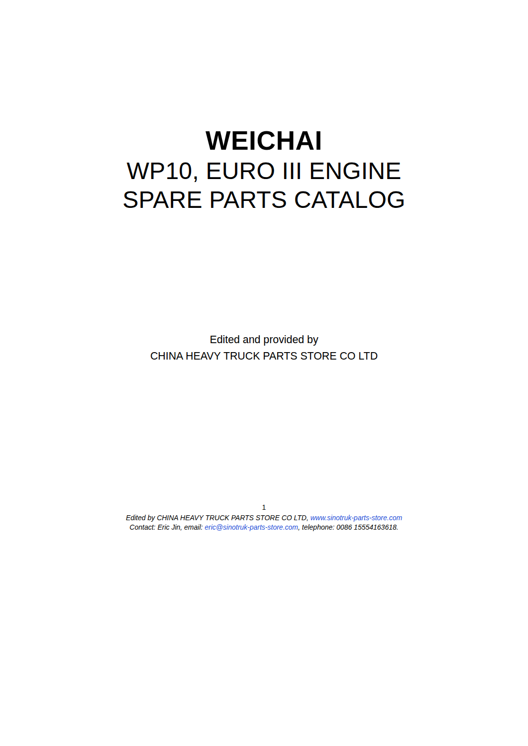WEICHAI
WP10, EURO III ENGINE
SPARE PARTS CATALOG
Edited and provided by
CHINA HEAVY TRUCK PARTS STORE CO LTD
1
Edited by CHINA HEAVY TRUCK PARTS STORE CO LTD, www.sinotruk-parts-store.com
Contact: Eric Jin, email: eric@sinotruk-parts-store.com, telephone: 0086 15554163618.